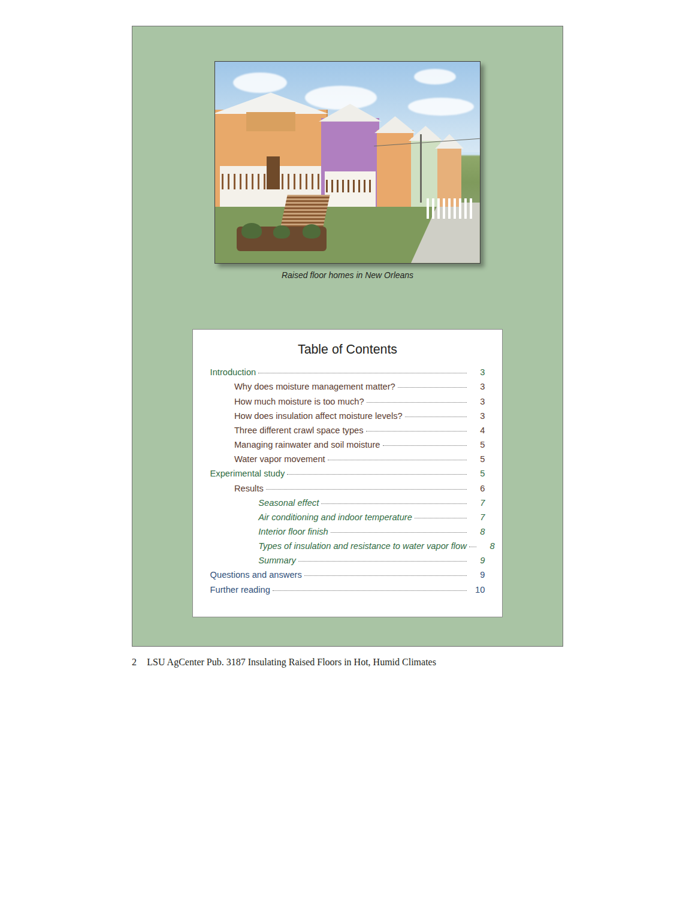Raised floor homes in New Orleans
Table of Contents
Introduction 3
Why does moisture management matter? 3
How much moisture is too much? 3
How does insulation affect moisture levels? 3
Three different crawl space types 4
Managing rainwater and soil moisture 5
Water vapor movement 5
Experimental study 5
Results 6
Seasonal effect 7
Air conditioning and indoor temperature 7
Interior floor finish 8
Types of insulation and resistance to water vapor flow 8
Summary 9
Questions and answers 9
Further reading 10
2 LSU AgCenter Pub. 3187 Insulating Raised Floors in Hot, Humid Climates